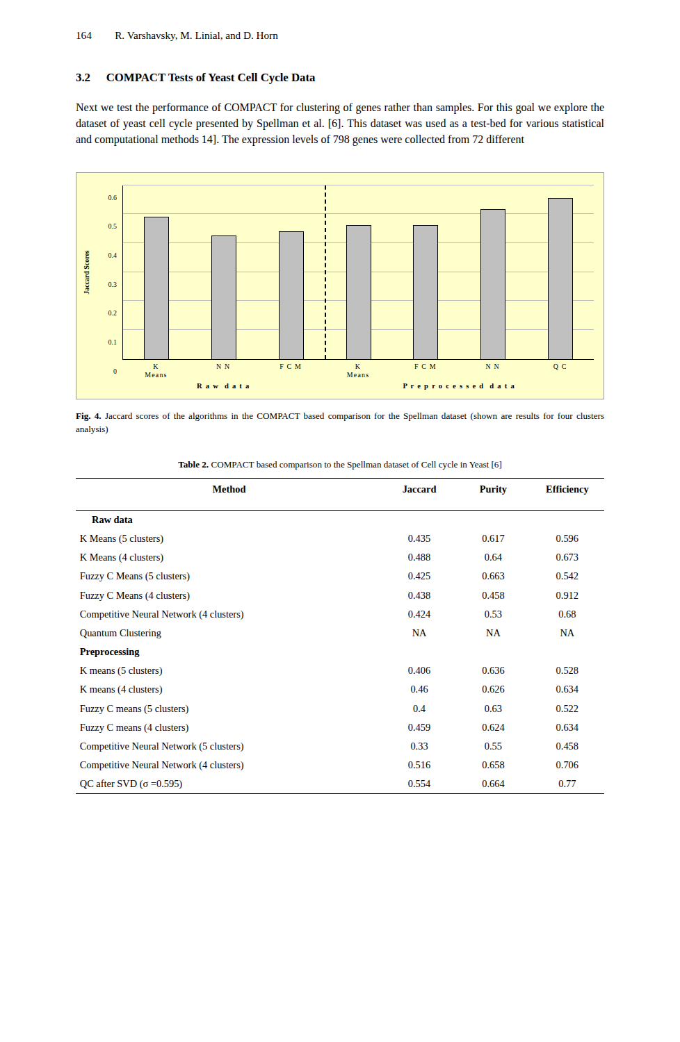164 R. Varshavsky, M. Linial, and D. Horn
3.2 COMPACT Tests of Yeast Cell Cycle Data
Next we test the performance of COMPACT for clustering of genes rather than samples. For this goal we explore the dataset of yeast cell cycle presented by Spellman et al. [6]. This dataset was used as a test-bed for various statistical and computational methods 14]. The expression levels of 798 genes were collected from 72 different
Jaccard Scores
0.6 0.5 0.4 0.3 0.2 0.1 0
K
Means
N N
F C M
K
Means
F C M
N N
Q C
R a w d a t a
P r e p r o c e s s e d d a t a
Fig. 4. Jaccard scores of the algorithms in the COMPACT based comparison for the Spellman dataset (shown are results for four clusters analysis)
Table 2. COMPACT based comparison to the Spellman dataset of Cell cycle in Yeast [6]
| Method | Jaccard | Purity | Efficiency |
| --- | --- | --- | --- |
| Raw data | | | |
| K Means (5 clusters) | 0.435 | 0.617 | 0.596 |
| K Means (4 clusters) | 0.488 | 0.64 | 0.673 |
| Fuzzy C Means (5 clusters) | 0.425 | 0.663 | 0.542 |
| Fuzzy C Means (4 clusters) | 0.438 | 0.458 | 0.912 |
| Competitive Neural Network (4 clusters) | 0.424 | 0.53 | 0.68 |
| Quantum Clustering | NA | NA | NA |
| Preprocessing | | | |
| K means (5 clusters) | 0.406 | 0.636 | 0.528 |
| K means (4 clusters) | 0.46 | 0.626 | 0.634 |
| Fuzzy C means (5 clusters) | 0.4 | 0.63 | 0.522 |
| Fuzzy C means (4 clusters) | 0.459 | 0.624 | 0.634 |
| Competitive Neural Network (5 clusters) | 0.33 | 0.55 | 0.458 |
| Competitive Neural Network (4 clusters) | 0.516 | 0.658 | 0.706 |
| QC after SVD (σ =0.595) | 0.554 | 0.664 | 0.77 |